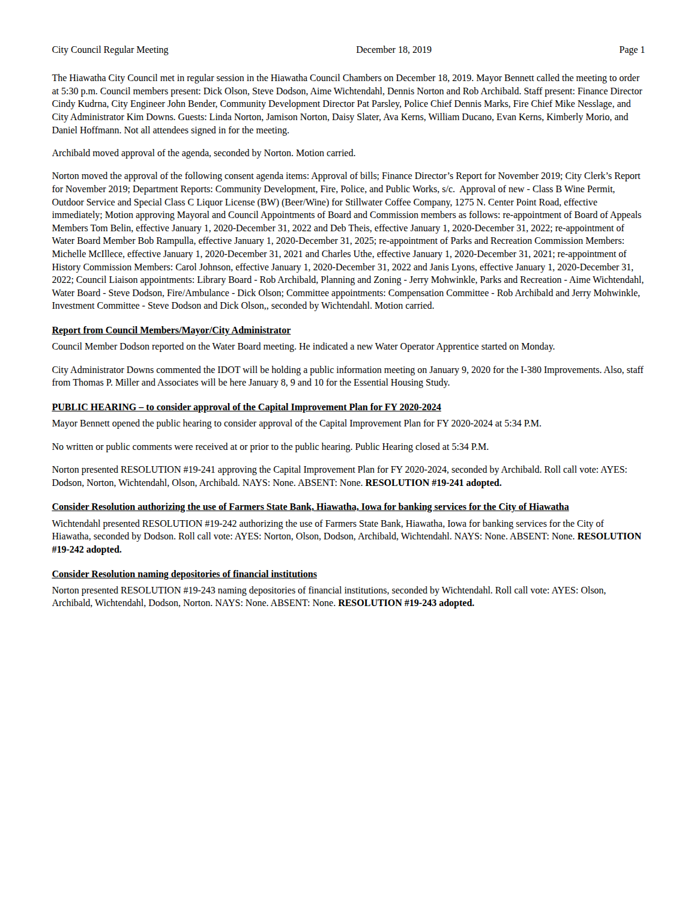City Council Regular Meeting
December 18, 2019
Page 1
The Hiawatha City Council met in regular session in the Hiawatha Council Chambers on December 18, 2019. Mayor Bennett called the meeting to order at 5:30 p.m. Council members present: Dick Olson, Steve Dodson, Aime Wichtendahl, Dennis Norton and Rob Archibald. Staff present: Finance Director Cindy Kudrna, City Engineer John Bender, Community Development Director Pat Parsley, Police Chief Dennis Marks, Fire Chief Mike Nesslage, and City Administrator Kim Downs. Guests: Linda Norton, Jamison Norton, Daisy Slater, Ava Kerns, William Ducano, Evan Kerns, Kimberly Morio, and Daniel Hoffmann. Not all attendees signed in for the meeting.
Archibald moved approval of the agenda, seconded by Norton. Motion carried.
Norton moved the approval of the following consent agenda items: Approval of bills; Finance Director’s Report for November 2019; City Clerk’s Report for November 2019; Department Reports: Community Development, Fire, Police, and Public Works, s/c. Approval of new - Class B Wine Permit, Outdoor Service and Special Class C Liquor License (BW) (Beer/Wine) for Stillwater Coffee Company, 1275 N. Center Point Road, effective immediately; Motion approving Mayoral and Council Appointments of Board and Commission members as follows: re-appointment of Board of Appeals Members Tom Belin, effective January 1, 2020-December 31, 2022 and Deb Theis, effective January 1, 2020-December 31, 2022; re-appointment of Water Board Member Bob Rampulla, effective January 1, 2020-December 31, 2025; re-appointment of Parks and Recreation Commission Members: Michelle McIllece, effective January 1, 2020-December 31, 2021 and Charles Uthe, effective January 1, 2020-December 31, 2021; re-appointment of History Commission Members: Carol Johnson, effective January 1, 2020-December 31, 2022 and Janis Lyons, effective January 1, 2020-December 31, 2022; Council Liaison appointments: Library Board - Rob Archibald, Planning and Zoning - Jerry Mohwinkle, Parks and Recreation - Aime Wichtendahl, Water Board - Steve Dodson, Fire/Ambulance - Dick Olson; Committee appointments: Compensation Committee - Rob Archibald and Jerry Mohwinkle, Investment Committee - Steve Dodson and Dick Olson,, seconded by Wichtendahl. Motion carried.
Report from Council Members/Mayor/City Administrator
Council Member Dodson reported on the Water Board meeting. He indicated a new Water Operator Apprentice started on Monday.
City Administrator Downs commented the IDOT will be holding a public information meeting on January 9, 2020 for the I-380 Improvements. Also, staff from Thomas P. Miller and Associates will be here January 8, 9 and 10 for the Essential Housing Study.
PUBLIC HEARING – to consider approval of the Capital Improvement Plan for FY 2020-2024
Mayor Bennett opened the public hearing to consider approval of the Capital Improvement Plan for FY 2020-2024 at 5:34 P.M.
No written or public comments were received at or prior to the public hearing. Public Hearing closed at 5:34 P.M.
Norton presented RESOLUTION #19-241 approving the Capital Improvement Plan for FY 2020-2024, seconded by Archibald. Roll call vote: AYES: Dodson, Norton, Wichtendahl, Olson, Archibald. NAYS: None. ABSENT: None. RESOLUTION #19-241 adopted.
Consider Resolution authorizing the use of Farmers State Bank, Hiawatha, Iowa for banking services for the City of Hiawatha
Wichtendahl presented RESOLUTION #19-242 authorizing the use of Farmers State Bank, Hiawatha, Iowa for banking services for the City of Hiawatha, seconded by Dodson. Roll call vote: AYES: Norton, Olson, Dodson, Archibald, Wichtendahl. NAYS: None. ABSENT: None. RESOLUTION #19-242 adopted.
Consider Resolution naming depositories of financial institutions
Norton presented RESOLUTION #19-243 naming depositories of financial institutions, seconded by Wichtendahl. Roll call vote: AYES: Olson, Archibald, Wichtendahl, Dodson, Norton. NAYS: None. ABSENT: None. RESOLUTION #19-243 adopted.